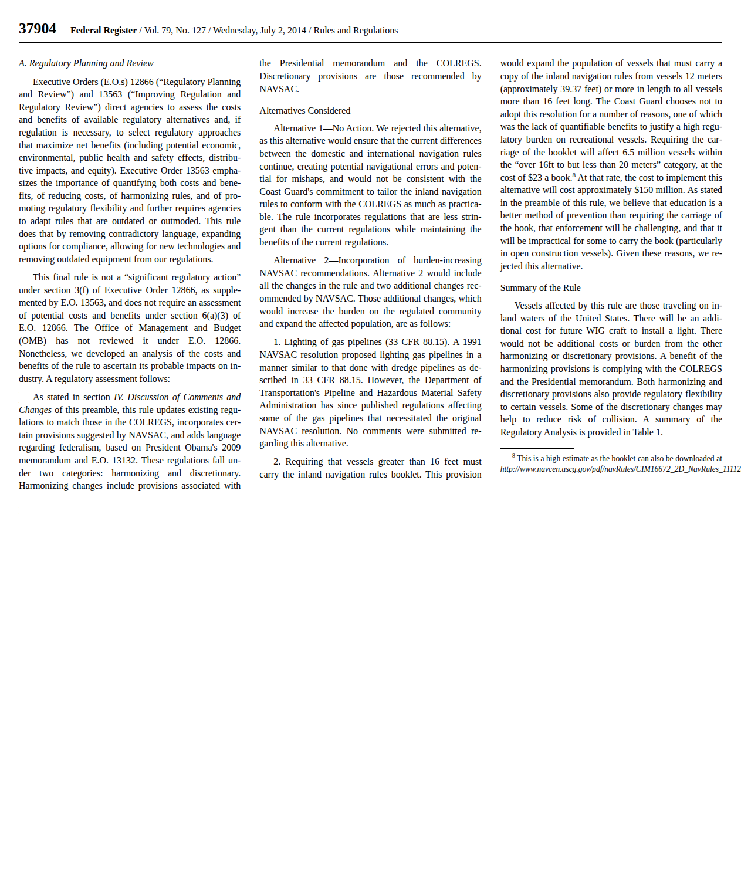37904 Federal Register / Vol. 79, No. 127 / Wednesday, July 2, 2014 / Rules and Regulations
A. Regulatory Planning and Review
Executive Orders (E.O.s) 12866 (“Regulatory Planning and Review”) and 13563 (“Improving Regulation and Regulatory Review”) direct agencies to assess the costs and benefits of available regulatory alternatives and, if regulation is necessary, to select regulatory approaches that maximize net benefits (including potential economic, environmental, public health and safety effects, distributive impacts, and equity). Executive Order 13563 emphasizes the importance of quantifying both costs and benefits, of reducing costs, of harmonizing rules, and of promoting regulatory flexibility and further requires agencies to adapt rules that are outdated or outmoded. This rule does that by removing contradictory language, expanding options for compliance, allowing for new technologies and removing outdated equipment from our regulations.
This final rule is not a “significant regulatory action” under section 3(f) of Executive Order 12866, as supplemented by E.O. 13563, and does not require an assessment of potential costs and benefits under section 6(a)(3) of E.O. 12866. The Office of Management and Budget (OMB) has not reviewed it under E.O. 12866. Nonetheless, we developed an analysis of the costs and benefits of the rule to ascertain its probable impacts on industry. A regulatory assessment follows:
As stated in section IV. Discussion of Comments and Changes of this preamble, this rule updates existing regulations to match those in the COLREGS, incorporates certain provisions suggested by NAVSAC, and adds language regarding federalism, based on President Obama's 2009 memorandum and E.O. 13132. These regulations fall under two categories: harmonizing and discretionary. Harmonizing changes include provisions associated with the Presidential memorandum and the COLREGS. Discretionary provisions are those recommended by NAVSAC.
Alternatives Considered
Alternative 1—No Action. We rejected this alternative, as this alternative would ensure that the current differences between the domestic and international navigation rules continue, creating potential navigational errors and potential for mishaps, and would not be consistent with the Coast Guard's commitment to tailor the inland navigation rules to conform with the COLREGS as much as practicable. The rule incorporates regulations that are less stringent than the current regulations while maintaining the benefits of the current regulations.
Alternative 2—Incorporation of burden-increasing NAVSAC recommendations. Alternative 2 would include all the changes in the rule and two additional changes recommended by NAVSAC. Those additional changes, which would increase the burden on the regulated community and expand the affected population, are as follows:
1. Lighting of gas pipelines (33 CFR 88.15). A 1991 NAVSAC resolution proposed lighting gas pipelines in a manner similar to that done with dredge pipelines as described in 33 CFR 88.15. However, the Department of Transportation's Pipeline and Hazardous Material Safety Administration has since published regulations affecting some of the gas pipelines that necessitated the original NAVSAC resolution. No comments were submitted regarding this alternative.
2. Requiring that vessels greater than 16 feet must carry the inland navigation rules booklet. This provision would expand the population of vessels that must carry a copy of the inland navigation rules from vessels 12 meters (approximately 39.37 feet) or more in length to all vessels more than 16 feet long. The Coast Guard chooses not to adopt this resolution for a number of reasons, one of which was the lack of quantifiable benefits to justify a high regulatory burden on recreational vessels. Requiring the carriage of the booklet will affect 6.5 million vessels within the “over 16ft to but less than 20 meters” category, at the cost of $23 a book.8 At that rate, the cost to implement this alternative will cost approximately $150 million. As stated in the preamble of this rule, we believe that education is a better method of prevention than requiring the carriage of the book, that enforcement will be challenging, and that it will be impractical for some to carry the book (particularly in open construction vessels). Given these reasons, we rejected this alternative.
Summary of the Rule
Vessels affected by this rule are those traveling on inland waters of the United States. There will be an additional cost for future WIG craft to install a light. There would not be additional costs or burden from the other harmonizing or discretionary provisions. A benefit of the harmonizing provisions is complying with the COLREGS and the Presidential memorandum. Both harmonizing and discretionary provisions also provide regulatory flexibility to certain vessels. Some of the discretionary changes may help to reduce risk of collision. A summary of the Regulatory Analysis is provided in Table 1.
8 This is a high estimate as the booklet can also be downloaded at http://www.navcen.uscg.gov/pdf/navRules/CIM16672_2D_NavRules_111123.pdf